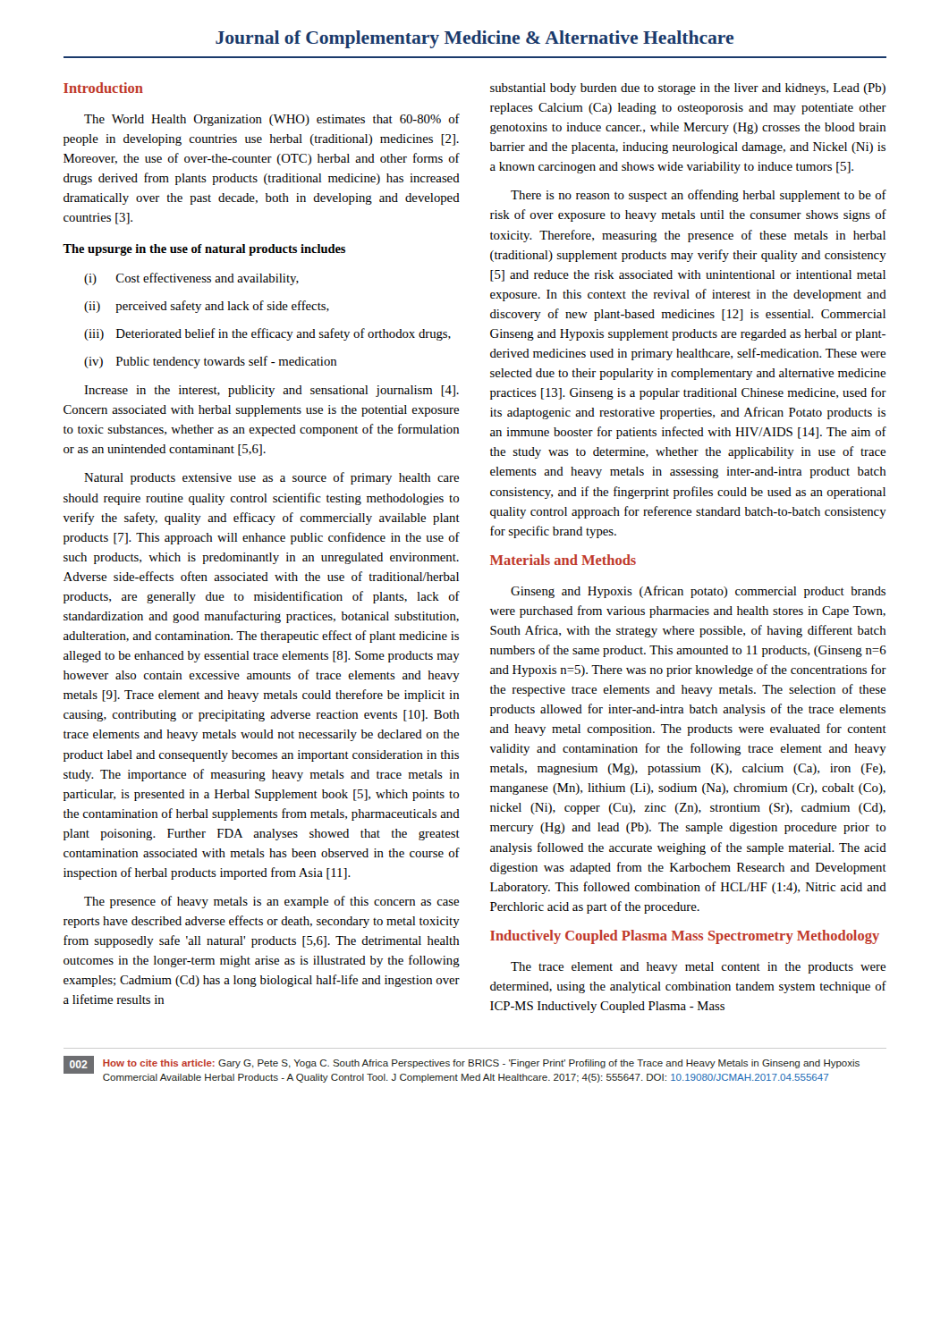Journal of Complementary Medicine & Alternative Healthcare
Introduction
The World Health Organization (WHO) estimates that 60-80% of people in developing countries use herbal (traditional) medicines [2]. Moreover, the use of over-the-counter (OTC) herbal and other forms of drugs derived from plants products (traditional medicine) has increased dramatically over the past decade, both in developing and developed countries [3].
The upsurge in the use of natural products includes
(i) Cost effectiveness and availability,
(ii) perceived safety and lack of side effects,
(iii) Deteriorated belief in the efficacy and safety of orthodox drugs,
(iv) Public tendency towards self - medication
Increase in the interest, publicity and sensational journalism [4]. Concern associated with herbal supplements use is the potential exposure to toxic substances, whether as an expected component of the formulation or as an unintended contaminant [5,6].
Natural products extensive use as a source of primary health care should require routine quality control scientific testing methodologies to verify the safety, quality and efficacy of commercially available plant products [7]. This approach will enhance public confidence in the use of such products, which is predominantly in an unregulated environment. Adverse side-effects often associated with the use of traditional/herbal products, are generally due to misidentification of plants, lack of standardization and good manufacturing practices, botanical substitution, adulteration, and contamination. The therapeutic effect of plant medicine is alleged to be enhanced by essential trace elements [8]. Some products may however also contain excessive amounts of trace elements and heavy metals [9]. Trace element and heavy metals could therefore be implicit in causing, contributing or precipitating adverse reaction events [10]. Both trace elements and heavy metals would not necessarily be declared on the product label and consequently becomes an important consideration in this study. The importance of measuring heavy metals and trace metals in particular, is presented in a Herbal Supplement book [5], which points to the contamination of herbal supplements from metals, pharmaceuticals and plant poisoning. Further FDA analyses showed that the greatest contamination associated with metals has been observed in the course of inspection of herbal products imported from Asia [11].
The presence of heavy metals is an example of this concern as case reports have described adverse effects or death, secondary to metal toxicity from supposedly safe 'all natural' products [5,6]. The detrimental health outcomes in the longer-term might arise as is illustrated by the following examples; Cadmium (Cd) has a long biological half-life and ingestion over a lifetime results in
substantial body burden due to storage in the liver and kidneys, Lead (Pb) replaces Calcium (Ca) leading to osteoporosis and may potentiate other genotoxins to induce cancer., while Mercury (Hg) crosses the blood brain barrier and the placenta, inducing neurological damage, and Nickel (Ni) is a known carcinogen and shows wide variability to induce tumors [5].
There is no reason to suspect an offending herbal supplement to be of risk of over exposure to heavy metals until the consumer shows signs of toxicity. Therefore, measuring the presence of these metals in herbal (traditional) supplement products may verify their quality and consistency [5] and reduce the risk associated with unintentional or intentional metal exposure. In this context the revival of interest in the development and discovery of new plant-based medicines [12] is essential. Commercial Ginseng and Hypoxis supplement products are regarded as herbal or plant-derived medicines used in primary healthcare, self-medication. These were selected due to their popularity in complementary and alternative medicine practices [13]. Ginseng is a popular traditional Chinese medicine, used for its adaptogenic and restorative properties, and African Potato products is an immune booster for patients infected with HIV/AIDS [14]. The aim of the study was to determine, whether the applicability in use of trace elements and heavy metals in assessing inter-and-intra product batch consistency, and if the fingerprint profiles could be used as an operational quality control approach for reference standard batch-to-batch consistency for specific brand types.
Materials and Methods
Ginseng and Hypoxis (African potato) commercial product brands were purchased from various pharmacies and health stores in Cape Town, South Africa, with the strategy where possible, of having different batch numbers of the same product. This amounted to 11 products, (Ginseng n=6 and Hypoxis n=5). There was no prior knowledge of the concentrations for the respective trace elements and heavy metals. The selection of these products allowed for inter-and-intra batch analysis of the trace elements and heavy metal composition. The products were evaluated for content validity and contamination for the following trace element and heavy metals, magnesium (Mg), potassium (K), calcium (Ca), iron (Fe), manganese (Mn), lithium (Li), sodium (Na), chromium (Cr), cobalt (Co), nickel (Ni), copper (Cu), zinc (Zn), strontium (Sr), cadmium (Cd), mercury (Hg) and lead (Pb). The sample digestion procedure prior to analysis followed the accurate weighing of the sample material. The acid digestion was adapted from the Karbochem Research and Development Laboratory. This followed combination of HCL/HF (1:4), Nitric acid and Perchloric acid as part of the procedure.
Inductively Coupled Plasma Mass Spectrometry Methodology
The trace element and heavy metal content in the products were determined, using the analytical combination tandem system technique of ICP-MS Inductively Coupled Plasma - Mass
002
How to cite this article: Gary G, Pete S, Yoga C. South Africa Perspectives for BRICS - 'Finger Print' Profiling of the Trace and Heavy Metals in Ginseng and Hypoxis Commercial Available Herbal Products - A Quality Control Tool. J Complement Med Alt Healthcare. 2017; 4(5): 555647. DOI: 10.19080/JCMAH.2017.04.555647